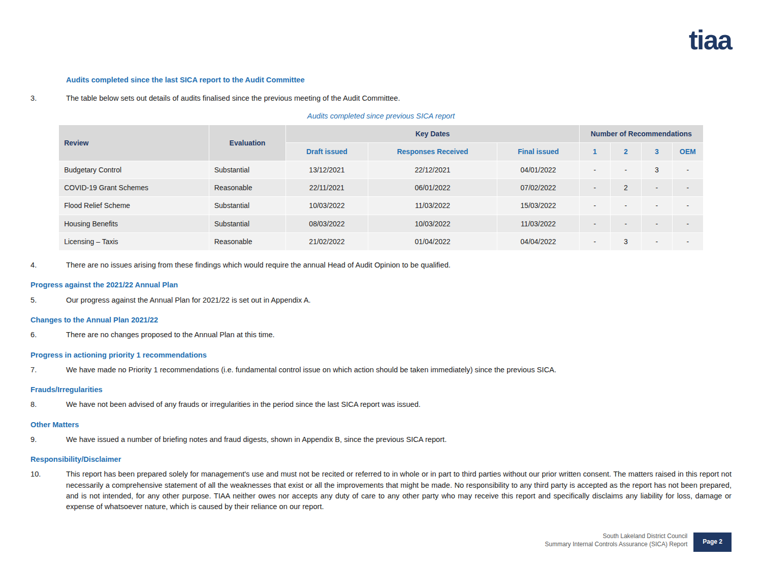tiaa
Audits completed since the last SICA report to the Audit Committee
3.
The table below sets out details of audits finalised since the previous meeting of the Audit Committee.
Audits completed since previous SICA report
| Review | Evaluation | Key Dates | Number of Recommendations |
| --- | --- | --- | --- |
| Draft issued | Responses Received | Final issued | 1 | 2 | 3 | OEM |
| Budgetary Control | Substantial | 13/12/2021 | 22/12/2021 | 04/01/2022 | - | - | 3 | - |
| COVID-19 Grant Schemes | Reasonable | 22/11/2021 | 06/01/2022 | 07/02/2022 | - | 2 | - | - |
| Flood Relief Scheme | Substantial | 10/03/2022 | 11/03/2022 | 15/03/2022 | - | - | - | - |
| Housing Benefits | Substantial | 08/03/2022 | 10/03/2022 | 11/03/2022 | - | - | - | - |
| Licensing – Taxis | Reasonable | 21/02/2022 | 01/04/2022 | 04/04/2022 | - | 3 | - | - |
4.
There are no issues arising from these findings which would require the annual Head of Audit Opinion to be qualified.
Progress against the 2021/22 Annual Plan
5.
Our progress against the Annual Plan for 2021/22 is set out in Appendix A.
Changes to the Annual Plan 2021/22
6.
There are no changes proposed to the Annual Plan at this time.
Progress in actioning priority 1 recommendations
7.
We have made no Priority 1 recommendations (i.e. fundamental control issue on which action should be taken immediately) since the previous SICA.
Frauds/Irregularities
8.
We have not been advised of any frauds or irregularities in the period since the last SICA report was issued.
Other Matters
9.
We have issued a number of briefing notes and fraud digests, shown in Appendix B, since the previous SICA report.
Responsibility/Disclaimer
10.
This report has been prepared solely for management's use and must not be recited or referred to in whole or in part to third parties without our prior written consent. The matters raised in this report not necessarily a comprehensive statement of all the weaknesses that exist or all the improvements that might be made. No responsibility to any third party is accepted as the report has not been prepared, and is not intended, for any other purpose. TIAA neither owes nor accepts any duty of care to any other party who may receive this report and specifically disclaims any liability for loss, damage or expense of whatsoever nature, which is caused by their reliance on our report.
South Lakeland District Council
Summary Internal Controls Assurance (SICA) Report
Page 2